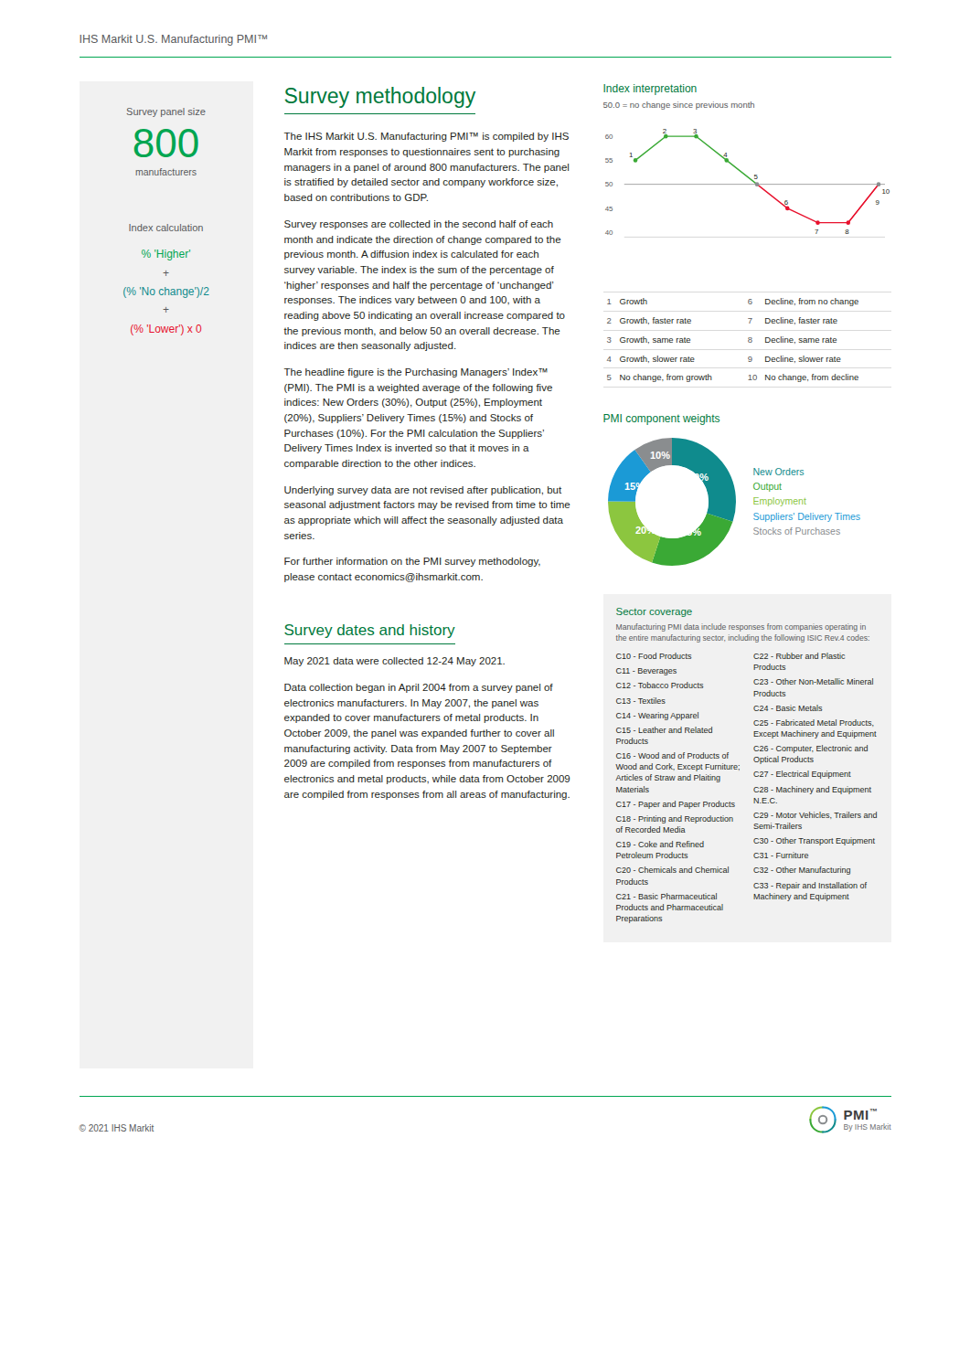IHS Markit U.S. Manufacturing PMI™
Survey panel size
800
manufacturers
Index calculation
% 'Higher'
+
(% 'No change')/2
+
(% 'Lower') x 0
Survey methodology
The IHS Markit U.S. Manufacturing PMI™ is compiled by IHS Markit from responses to questionnaires sent to purchasing managers in a panel of around 800 manufacturers. The panel is stratified by detailed sector and company workforce size, based on contributions to GDP.
Survey responses are collected in the second half of each month and indicate the direction of change compared to the previous month. A diffusion index is calculated for each survey variable. The index is the sum of the percentage of ‘higher’ responses and half the percentage of ‘unchanged’ responses. The indices vary between 0 and 100, with a reading above 50 indicating an overall increase compared to the previous month, and below 50 an overall decrease. The indices are then seasonally adjusted.
The headline figure is the Purchasing Managers’ Index™ (PMI). The PMI is a weighted average of the following five indices: New Orders (30%), Output (25%), Employment (20%), Suppliers’ Delivery Times (15%) and Stocks of Purchases (10%). For the PMI calculation the Suppliers’ Delivery Times Index is inverted so that it moves in a comparable direction to the other indices.
Underlying survey data are not revised after publication, but seasonal adjustment factors may be revised from time to time as appropriate which will affect the seasonally adjusted data series.
For further information on the PMI survey methodology, please contact economics@ihsmarkit.com.
Survey dates and history
May 2021 data were collected 12-24 May 2021.
Data collection began in April 2004 from a survey panel of electronics manufacturers. In May 2007, the panel was expanded to cover manufacturers of metal products. In October 2009, the panel was expanded further to cover all manufacturing activity. Data from May 2007 to September 2009 are compiled from responses from manufacturers of electronics and metal products, while data from October 2009 are compiled from responses from all areas of manufacturing.
Index interpretation
50.0 = no change since previous month
60 55 50 45 40 1 2 3 4 5 6 7 8 9 10
| 1 | Growth | 6 | Decline, from no change |
| 2 | Growth, faster rate | 7 | Decline, faster rate |
| 3 | Growth, same rate | 8 | Decline, same rate |
| 4 | Growth, slower rate | 9 | Decline, slower rate |
| 5 | No change, from growth | 10 | No change, from decline |
PMI component weights
30% 25% 20% 15% 10%
New Orders
Output
Employment
Suppliers' Delivery Times
Stocks of Purchases
Sector coverage
Manufacturing PMI data include responses from companies operating in the entire manufacturing sector, including the following ISIC Rev.4 codes:
C10 - Food Products
C11 - Beverages
C12 - Tobacco Products
C13 - Textiles
C14 - Wearing Apparel
C15 - Leather and Related Products
C16 - Wood and of Products of Wood and Cork, Except Furniture; Articles of Straw and Plaiting Materials
C17 - Paper and Paper Products
C18 - Printing and Reproduction of Recorded Media
C19 - Coke and Refined Petroleum Products
C20 - Chemicals and Chemical Products
C21 - Basic Pharmaceutical Products and Pharmaceutical Preparations
C22 - Rubber and Plastic Products
C23 - Other Non-Metallic Mineral Products
C24 - Basic Metals
C25 - Fabricated Metal Products, Except Machinery and Equipment
C26 - Computer, Electronic and Optical Products
C27 - Electrical Equipment
C28 - Machinery and Equipment N.E.C.
C29 - Motor Vehicles, Trailers and Semi-Trailers
C30 - Other Transport Equipment
C31 - Furniture
C32 - Other Manufacturing
C33 - Repair and Installation of Machinery and Equipment
© 2021 IHS Markit
PMI™
By IHS Markit